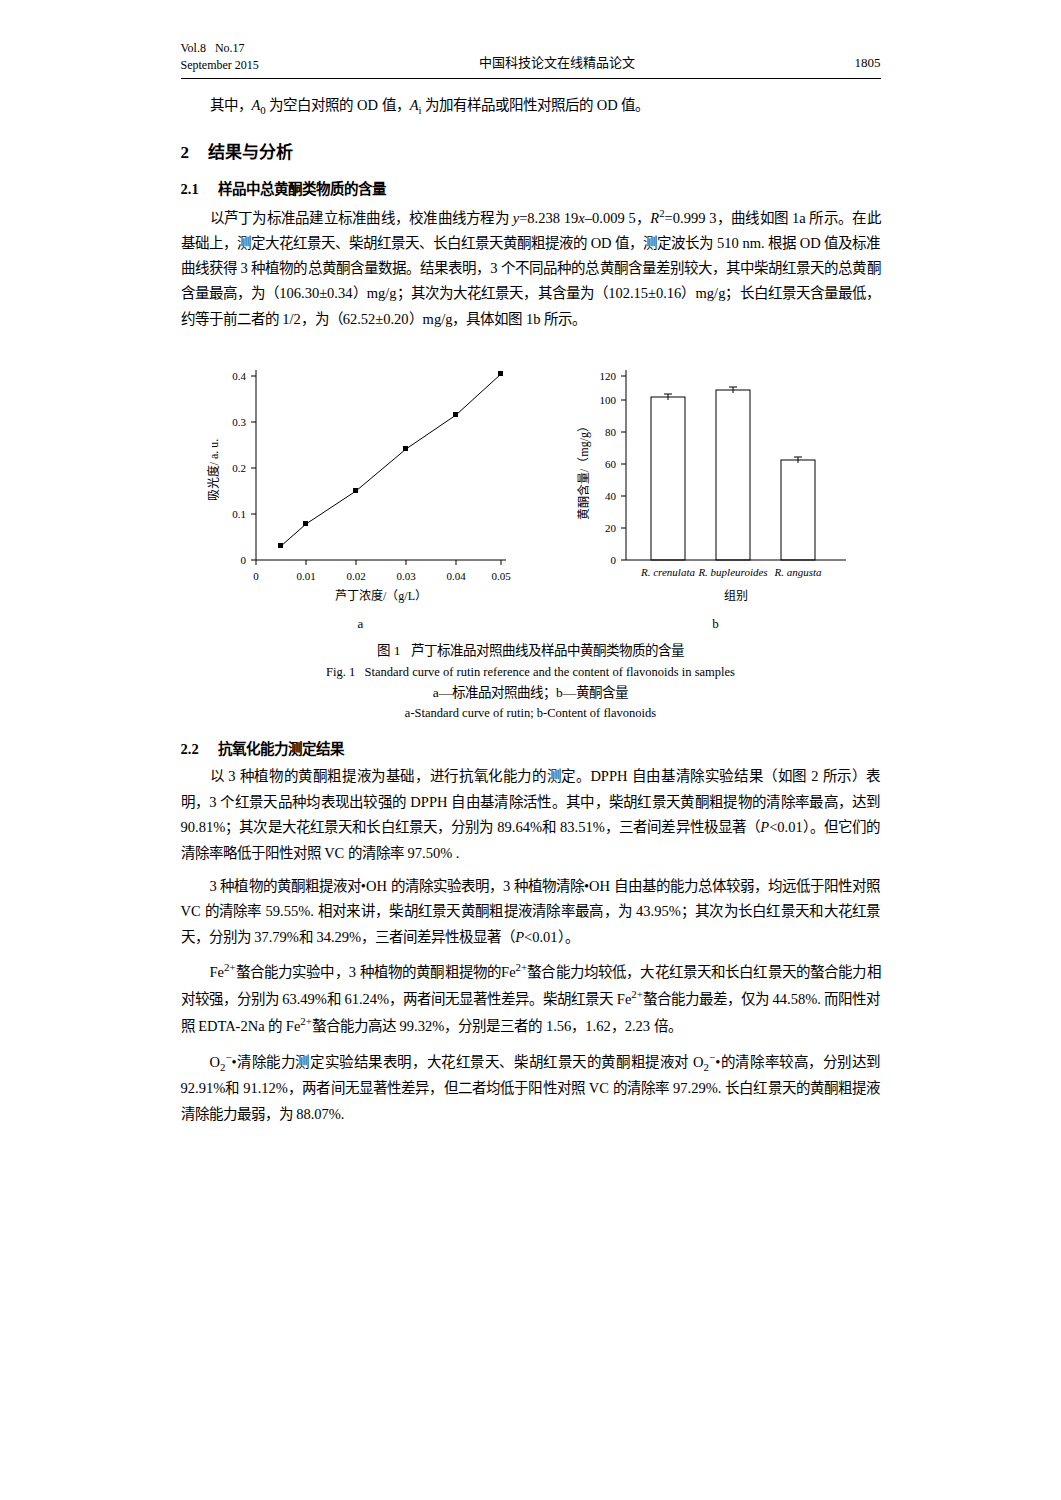Vol.8 No.17
September 2015
中国科技论文在线精品论文
1805
其中，A0 为空白对照的 OD 值，Ai 为加有样品或阳性对照后的 OD 值。
2结果与分析
2.1样品中总黄酮类物质的含量
以芦丁为标准品建立标准曲线，校准曲线方程为 y=8.238 19x–0.009 5，R2=0.999 3，曲线如图 1a 所示。在此基础上，测定大花红景天、柴胡红景天、长白红景天黄酮粗提液的 OD 值，测定波长为 510 nm. 根据 OD 值及标准曲线获得 3 种植物的总黄酮含量数据。结果表明，3 个不同品种的总黄酮含量差别较大，其中柴胡红景天的总黄酮含量最高，为（106.30±0.34）mg/g；其次为大花红景天，其含量为（102.15±0.16）mg/g；长白红景天含量最低，约等于前二者的 1/2，为（62.52±0.20）mg/g，具体如图 1b 所示。
0 0.1 0.2 0.3 0.4 0 0.01 0.02 0.03 0.04 0.05 吸光度/ a. u. 芦丁浓度/（g/L）
a
0 20 40 60 80 100 120 黄酮含量/（mg/g） 组别 R. crenulata R. bupleuroides R. angusta
b
图 1 芦丁标准品对照曲线及样品中黄酮类物质的含量
Fig. 1 Standard curve of rutin reference and the content of flavonoids in samples
a—标准品对照曲线；b—黄酮含量
a-Standard curve of rutin; b-Content of flavonoids
2.2抗氧化能力测定结果
以 3 种植物的黄酮粗提液为基础，进行抗氧化能力的测定。DPPH 自由基清除实验结果（如图 2 所示）表明，3 个红景天品种均表现出较强的 DPPH 自由基清除活性。其中，柴胡红景天黄酮粗提物的清除率最高，达到 90.81%；其次是大花红景天和长白红景天，分别为 89.64%和 83.51%，三者间差异性极显著（P<0.01）。但它们的清除率略低于阳性对照 VC 的清除率 97.50% .
3 种植物的黄酮粗提液对•OH 的清除实验表明，3 种植物清除•OH 自由基的能力总体较弱，均远低于阳性对照 VC 的清除率 59.55%. 相对来讲，柴胡红景天黄酮粗提液清除率最高，为 43.95%；其次为长白红景天和大花红景天，分别为 37.79%和 34.29%，三者间差异性极显著（P<0.01）。
Fe2+螯合能力实验中，3 种植物的黄酮粗提物的Fe2+螯合能力均较低，大花红景天和长白红景天的螯合能力相对较强，分别为 63.49%和 61.24%，两者间无显著性差异。柴胡红景天 Fe2+螯合能力最差，仅为 44.58%. 而阳性对照 EDTA-2Na 的 Fe2+螯合能力高达 99.32%，分别是三者的 1.56，1.62，2.23 倍。
O2−•清除能力测定实验结果表明，大花红景天、柴胡红景天的黄酮粗提液对 O2−•的清除率较高，分别达到 92.91%和 91.12%，两者间无显著性差异，但二者均低于阳性对照 VC 的清除率 97.29%. 长白红景天的黄酮粗提液清除能力最弱，为 88.07%.